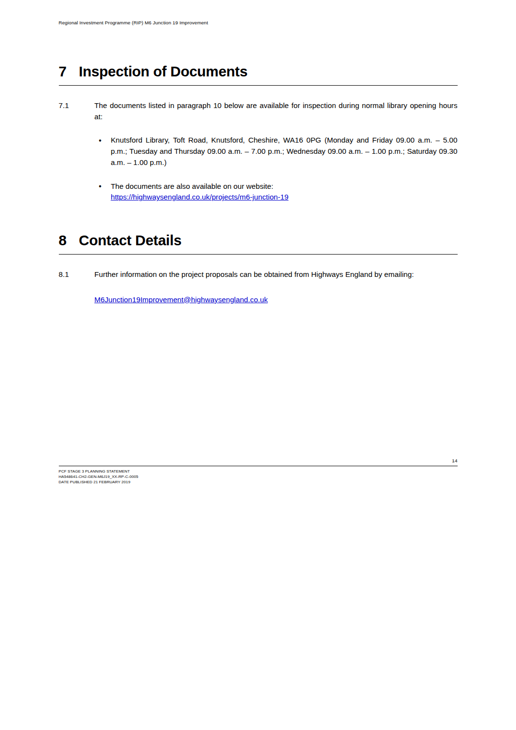Regional Investment Programme (RIP) M6 Junction 19 Improvement
7 Inspection of Documents
7.1
The documents listed in paragraph 10 below are available for inspection during normal library opening hours at:
Knutsford Library, Toft Road, Knutsford, Cheshire, WA16 0PG (Monday and Friday 09.00 a.m. – 5.00 p.m.; Tuesday and Thursday 09.00 a.m. – 7.00 p.m.; Wednesday 09.00 a.m. – 1.00 p.m.; Saturday 09.30 a.m. – 1.00 p.m.)
The documents are also available on our website:
https://highwaysengland.co.uk/projects/m6-junction-19
8 Contact Details
8.1
Further information on the project proposals can be obtained from Highways England by emailing:
M6Junction19Improvement@highwaysengland.co.uk
14 PCF STAGE 3 PLANNING STATEMENT
HA548641-CH2-GEN-M6J19_XX-RP-C-0005
DATE PUBLISHED 21 FEBRUARY 2019